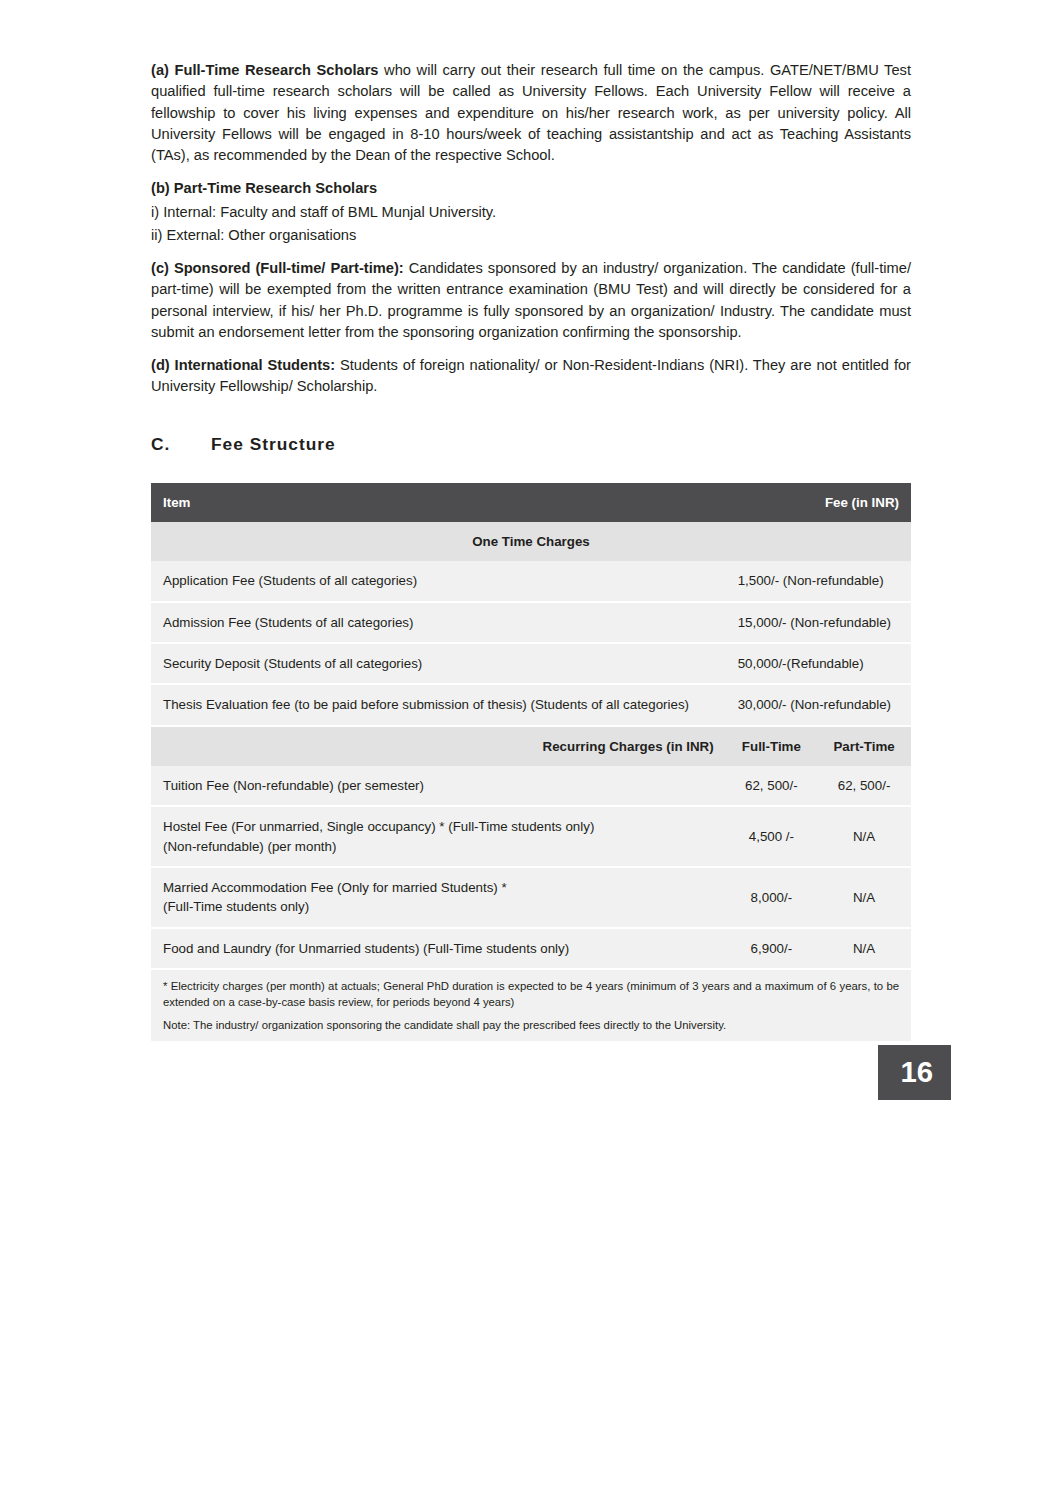(a) Full-Time Research Scholars who will carry out their research full time on the campus. GATE/NET/BMU Test qualified full-time research scholars will be called as University Fellows. Each University Fellow will receive a fellowship to cover his living expenses and expenditure on his/her research work, as per university policy. All University Fellows will be engaged in 8-10 hours/week of teaching assistantship and act as Teaching Assistants (TAs), as recommended by the Dean of the respective School.
(b) Part-Time Research Scholars
i) Internal: Faculty and staff of BML Munjal University.
ii) External: Other organisations
(c) Sponsored (Full-time/ Part-time): Candidates sponsored by an industry/ organization. The candidate (full-time/ part-time) will be exempted from the written entrance examination (BMU Test) and will directly be considered for a personal interview, if his/ her Ph.D. programme is fully sponsored by an organization/ Industry. The candidate must submit an endorsement letter from the sponsoring organization confirming the sponsorship.
(d) International Students: Students of foreign nationality/ or Non-Resident-Indians (NRI). They are not entitled for University Fellowship/ Scholarship.
C. Fee Structure
| Item | Fee (in INR) |
| One Time Charges |
| Application Fee (Students of all categories) | 1,500/- (Non-refundable) |
| Admission Fee (Students of all categories) | 15,000/- (Non-refundable) |
| Security Deposit (Students of all categories) | 50,000/-(Refundable) |
| Thesis Evaluation fee (to be paid before submission of thesis) (Students of all categories) | 30,000/- (Non-refundable) |
| Recurring Charges (in INR) | Full-Time | Part-Time |
| Tuition Fee (Non-refundable) (per semester) | 62, 500/- | 62, 500/- |
| Hostel Fee (For unmarried, Single occupancy) * (Full-Time students only) (Non-refundable) (per month) | 4,500 /- | N/A |
| Married Accommodation Fee (Only for married Students) * (Full-Time students only) | 8,000/- | N/A |
| Food and Laundry (for Unmarried students) (Full-Time students only) | 6,900/- | N/A |
* Electricity charges (per month) at actuals; General PhD duration is expected to be 4 years (minimum of 3 years and a maximum of 6 years, to be extended on a case-by-case basis review, for periods beyond 4 years)
Note: The industry/ organization sponsoring the candidate shall pay the prescribed fees directly to the University.
16